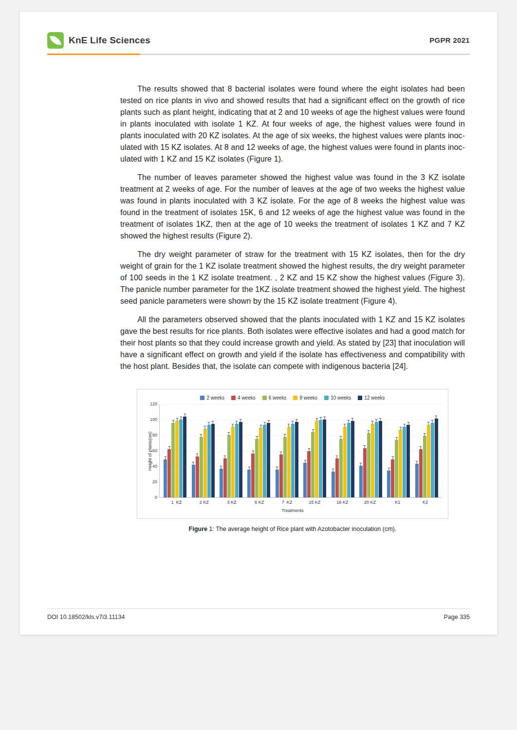KnE Life Sciences
PGPR 2021
The results showed that 8 bacterial isolates were found where the eight isolates had been tested on rice plants in vivo and showed results that had a significant effect on the growth of rice plants such as plant height, indicating that at 2 and 10 weeks of age the highest values were found in plants inoculated with isolate 1 KZ. At four weeks of age, the highest values were found in plants inoculated with 20 KZ isolates. At the age of six weeks, the highest values were plants inoculated with 15 KZ isolates. At 8 and 12 weeks of age, the highest values were found in plants inoculated with 1 KZ and 15 KZ isolates (Figure 1).
The number of leaves parameter showed the highest value was found in the 3 KZ isolate treatment at 2 weeks of age. For the number of leaves at the age of two weeks the highest value was found in plants inoculated with 3 KZ isolate. For the age of 8 weeks the highest value was found in the treatment of isolates 15K, 6 and 12 weeks of age the highest value was found in the treatment of isolates 1KZ, then at the age of 10 weeks the treatment of isolates 1 KZ and 7 KZ showed the highest results (Figure 2).
The dry weight parameter of straw for the treatment with 15 KZ isolates, then for the dry weight of grain for the 1 KZ isolate treatment showed the highest results, the dry weight parameter of 100 seeds in the 1 KZ isolate treatment. , 2 KZ and 15 KZ show the highest values (Figure 3). The panicle number parameter for the 1KZ isolate treatment showed the highest yield. The highest seed panicle parameters were shown by the 15 KZ isolate treatment (Figure 4).
All the parameters observed showed that the plants inoculated with 1 KZ and 15 KZ isolates gave the best results for rice plants. Both isolates were effective isolates and had a good match for their host plants so that they could increase growth and yield. As stated by [23] that inoculation will have a significant effect on growth and yield if the isolate has effectiveness and compatibility with the host plant. Besides that, the isolate can compete with indigenous bacteria [24].
2 weeks 4 weeks 6 weeks 8 weeks 10 weeks 12 weeks
Height of plants(cm)
120
100
80
60
40
20
0
1 KZ 2 KZ 3 KZ 6 KZ 7 KZ 15 KZ 16 KZ 20 KZ K1 K2
Treatments
Figure 1: The average height of Rice plant with Azotobacter inoculation (cm).
DOI 10.18502/kls.v7i3.11134
Page 335